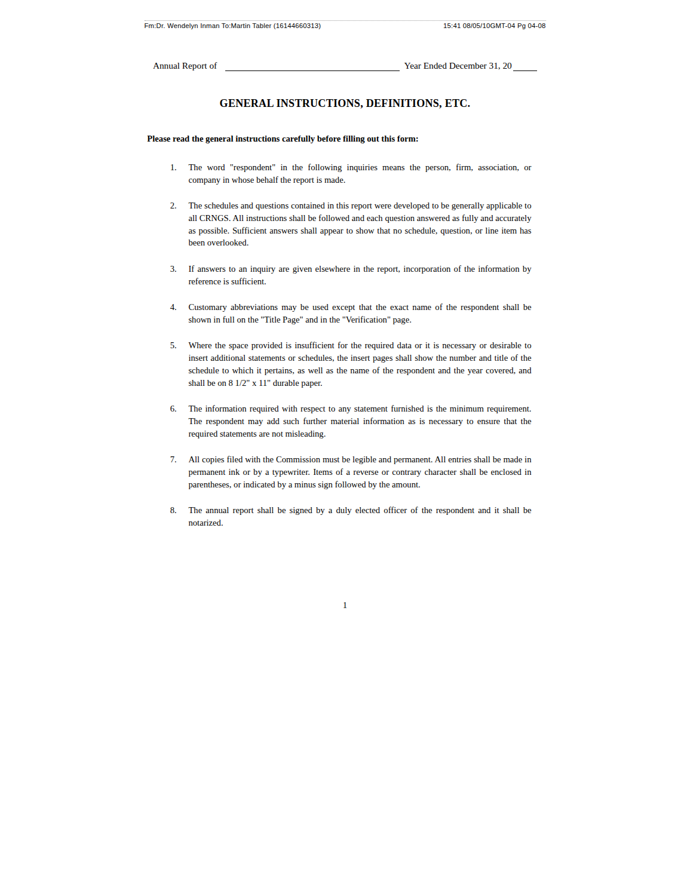Fm:Dr. Wendelyn Inman To:Martin Tabler (16144660313) 15:41 08/05/10GMT-04 Pg 04-08
Annual Report of Year Ended December 31, 20
GENERAL INSTRUCTIONS, DEFINITIONS, ETC.
Please read the general instructions carefully before filling out this form:
The word "respondent" in the following inquiries means the person, firm, association, or company in whose behalf the report is made.
The schedules and questions contained in this report were developed to be generally applicable to all CRNGS. All instructions shall be followed and each question answered as fully and accurately as possible. Sufficient answers shall appear to show that no schedule, question, or line item has been overlooked.
If answers to an inquiry are given elsewhere in the report, incorporation of the information by reference is sufficient.
Customary abbreviations may be used except that the exact name of the respondent shall be shown in full on the "Title Page" and in the "Verification" page.
Where the space provided is insufficient for the required data or it is necessary or desirable to insert additional statements or schedules, the insert pages shall show the number and title of the schedule to which it pertains, as well as the name of the respondent and the year covered, and shall be on 8 1/2" x 11" durable paper.
The information required with respect to any statement furnished is the minimum requirement. The respondent may add such further material information as is necessary to ensure that the required statements are not misleading.
All copies filed with the Commission must be legible and permanent. All entries shall be made in permanent ink or by a typewriter. Items of a reverse or contrary character shall be enclosed in parentheses, or indicated by a minus sign followed by the amount.
The annual report shall be signed by a duly elected officer of the respondent and it shall be notarized.
1